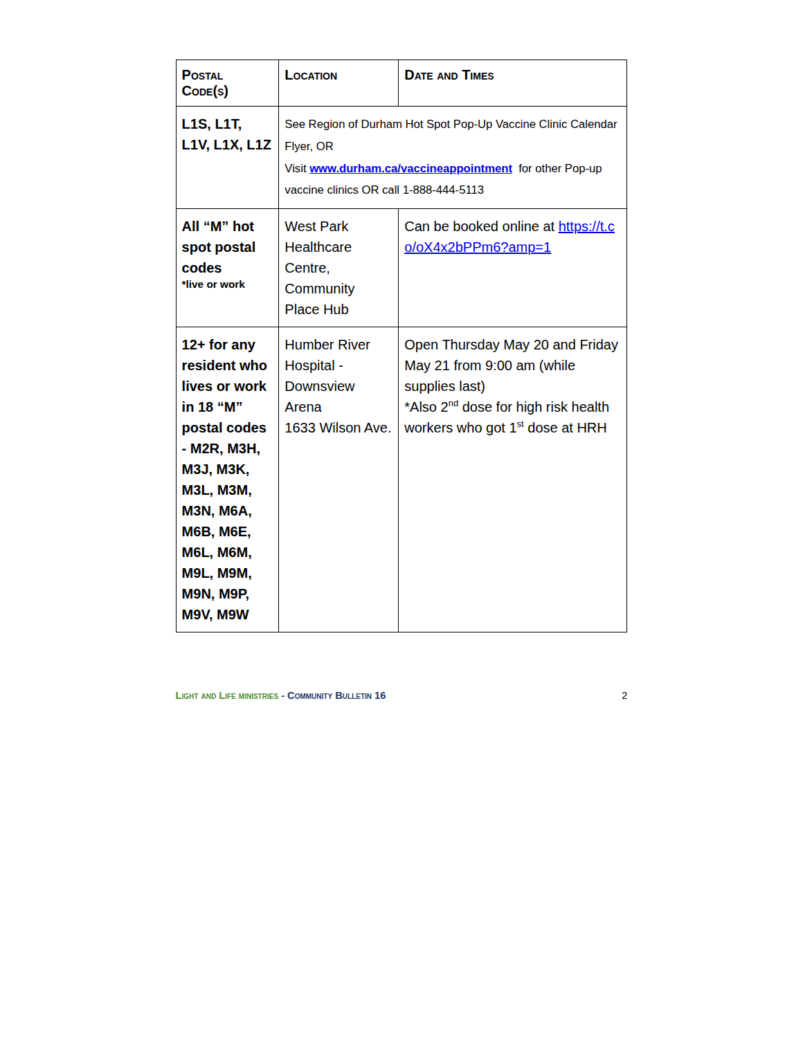| Postal Code(s) | Location | Date and Times |
| --- | --- | --- |
| L1S, L1T, L1V, L1X, L1Z | See Region of Durham Hot Spot Pop-Up Vaccine Clinic Calendar Flyer, OR Visit www.durham.ca/vaccineappointment for other Pop-up vaccine clinics OR call 1-888-444-5113 |
| All “M” hot spot postal codes *live or work | West Park Healthcare Centre, Community Place Hub | Can be booked online at https://t.co/oX4x2bPPm6?amp=1 |
| 12+ for any resident who lives or work in 18 “M” postal codes - M2R, M3H, M3J, M3K, M3L, M3M, M3N, M6A, M6B, M6E, M6L, M6M, M9L, M9M, M9N, M9P, M9V, M9W | Humber River Hospital - Downsview Arena 1633 Wilson Ave. | Open Thursday May 20 and Friday May 21 from 9:00 am (while supplies last) *Also 2 nd dose for high risk health workers who got 1 st dose at HRH |
Light and Life ministries - Community Bulletin 16
2